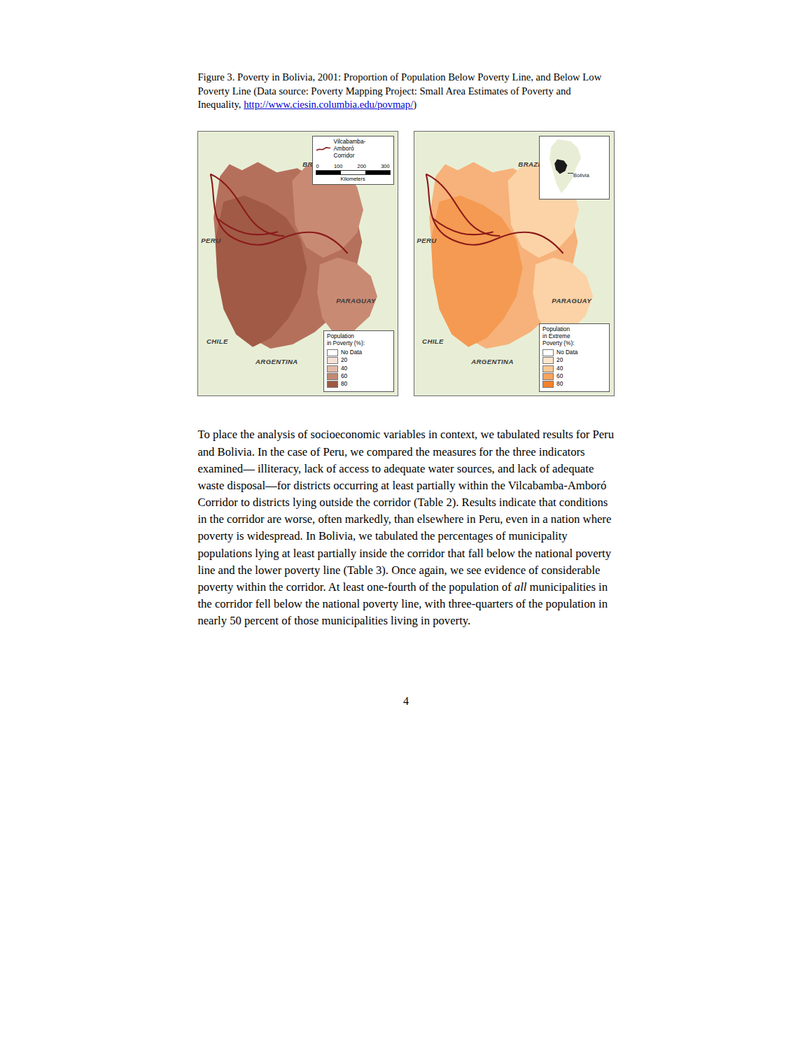Figure 3. Poverty in Bolivia, 2001: Proportion of Population Below Poverty Line, and Below Low Poverty Line (Data source: Poverty Mapping Project: Small Area Estimates of Poverty and Inequality, http://www.ciesin.columbia.edu/povmap/)
BRAZIL PERU PARAGUAY CHILE ARGENTINA
Vilcabamba-
Amboró
Corridor
0100200300
Kilometers
Population
in Poverty (%):
No Data
20
40
60
80
BRAZIL PERU PARAGUAY CHILE ARGENTINA
Bolivia
Population
in Extreme
Poverty (%):
No Data
20
40
60
80
To place the analysis of socioeconomic variables in context, we tabulated results for Peru and Bolivia. In the case of Peru, we compared the measures for the three indicators examined— illiteracy, lack of access to adequate water sources, and lack of adequate waste disposal—for districts occurring at least partially within the Vilcabamba-Amboró Corridor to districts lying outside the corridor (Table 2). Results indicate that conditions in the corridor are worse, often markedly, than elsewhere in Peru, even in a nation where poverty is widespread. In Bolivia, we tabulated the percentages of municipality populations lying at least partially inside the corridor that fall below the national poverty line and the lower poverty line (Table 3). Once again, we see evidence of considerable poverty within the corridor. At least one-fourth of the population of all municipalities in the corridor fell below the national poverty line, with three-quarters of the population in nearly 50 percent of those municipalities living in poverty.
4